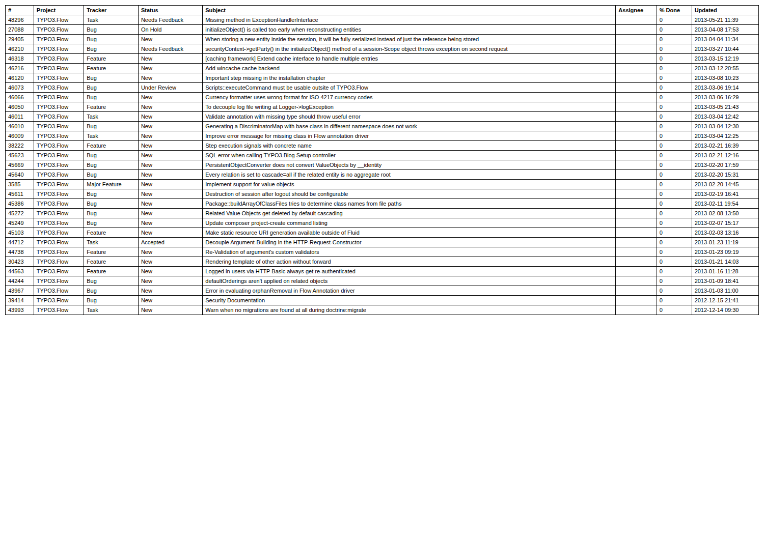| # | Project | Tracker | Status | Subject | Assignee | % Done | Updated |
| --- | --- | --- | --- | --- | --- | --- | --- |
| 48296 | TYPO3.Flow | Task | Needs Feedback | Missing method in ExceptionHandlerInterface | | 0 | 2013-05-21 11:39 |
| 27088 | TYPO3.Flow | Bug | On Hold | initializeObject() is called too early when reconstructing entities | | 0 | 2013-04-08 17:53 |
| 29405 | TYPO3.Flow | Bug | New | When storing a new entity inside the session, it will be fully serialized instead of just the reference being stored | | 0 | 2013-04-04 11:34 |
| 46210 | TYPO3.Flow | Bug | Needs Feedback | securityContext->getParty() in the initializeObject() method of a session-Scope object throws exception on second request | | 0 | 2013-03-27 10:44 |
| 46318 | TYPO3.Flow | Feature | New | [caching framework] Extend cache interface to handle multiple entries | | 0 | 2013-03-15 12:19 |
| 46216 | TYPO3.Flow | Feature | New | Add wincache cache backend | | 0 | 2013-03-12 20:55 |
| 46120 | TYPO3.Flow | Bug | New | Important step missing in the installation chapter | | 0 | 2013-03-08 10:23 |
| 46073 | TYPO3.Flow | Bug | Under Review | Scripts::executeCommand must be usable outsite of TYPO3.Flow | | 0 | 2013-03-06 19:14 |
| 46066 | TYPO3.Flow | Bug | New | Currency formatter uses wrong format for ISO 4217 currency codes | | 0 | 2013-03-06 16:29 |
| 46050 | TYPO3.Flow | Feature | New | To decouple log file writing at Logger->logException | | 0 | 2013-03-05 21:43 |
| 46011 | TYPO3.Flow | Task | New | Validate annotation with missing type should throw useful error | | 0 | 2013-03-04 12:42 |
| 46010 | TYPO3.Flow | Bug | New | Generating a DiscriminatorMap with base class in different namespace does not work | | 0 | 2013-03-04 12:30 |
| 46009 | TYPO3.Flow | Task | New | Improve error message for missing class in Flow annotation driver | | 0 | 2013-03-04 12:25 |
| 38222 | TYPO3.Flow | Feature | New | Step execution signals with concrete name | | 0 | 2013-02-21 16:39 |
| 45623 | TYPO3.Flow | Bug | New | SQL error when calling TYPO3.Blog Setup controller | | 0 | 2013-02-21 12:16 |
| 45669 | TYPO3.Flow | Bug | New | PersistentObjectConverter does not convert ValueObjects by __identity | | 0 | 2013-02-20 17:59 |
| 45640 | TYPO3.Flow | Bug | New | Every relation is set to cascade=all if the related entity is no aggregate root | | 0 | 2013-02-20 15:31 |
| 3585 | TYPO3.Flow | Major Feature | New | Implement support for value objects | | 0 | 2013-02-20 14:45 |
| 45611 | TYPO3.Flow | Bug | New | Destruction of session after logout should be configurable | | 0 | 2013-02-19 16:41 |
| 45386 | TYPO3.Flow | Bug | New | Package::buildArrayOfClassFiles tries to determine class names from file paths | | 0 | 2013-02-11 19:54 |
| 45272 | TYPO3.Flow | Bug | New | Related Value Objects get deleted by default cascading | | 0 | 2013-02-08 13:50 |
| 45249 | TYPO3.Flow | Bug | New | Update composer project-create command listing | | 0 | 2013-02-07 15:17 |
| 45103 | TYPO3.Flow | Feature | New | Make static resource URI generation available outside of Fluid | | 0 | 2013-02-03 13:16 |
| 44712 | TYPO3.Flow | Task | Accepted | Decouple Argument-Building in the HTTP-Request-Constructor | | 0 | 2013-01-23 11:19 |
| 44738 | TYPO3.Flow | Feature | New | Re-Validation of argument's custom validators | | 0 | 2013-01-23 09:19 |
| 30423 | TYPO3.Flow | Feature | New | Rendering template of other action without forward | | 0 | 2013-01-21 14:03 |
| 44563 | TYPO3.Flow | Feature | New | Logged in users via HTTP Basic always get re-authenticated | | 0 | 2013-01-16 11:28 |
| 44244 | TYPO3.Flow | Bug | New | defaultOrderings aren't applied on related objects | | 0 | 2013-01-09 18:41 |
| 43967 | TYPO3.Flow | Bug | New | Error in evaluating orphanRemoval in Flow Annotation driver | | 0 | 2013-01-03 11:00 |
| 39414 | TYPO3.Flow | Bug | New | Security Documentation | | 0 | 2012-12-15 21:41 |
| 43993 | TYPO3.Flow | Task | New | Warn when no migrations are found at all during doctrine:migrate | | 0 | 2012-12-14 09:30 |